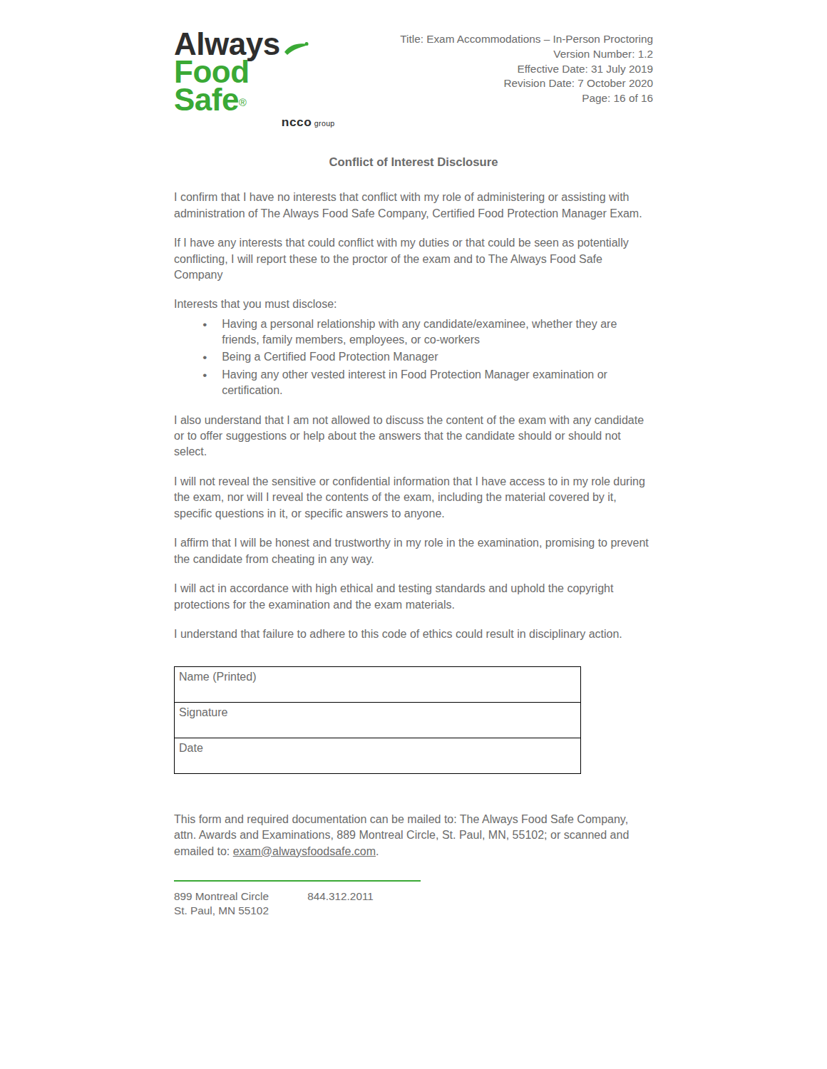Always
Food
Safe®
ncco group
Title: Exam Accommodations – In-Person Proctoring
Version Number: 1.2
Effective Date: 31 July 2019
Revision Date: 7 October 2020
Page: 16 of 16
Conflict of Interest Disclosure
I confirm that I have no interests that conflict with my role of administering or assisting with administration of The Always Food Safe Company, Certified Food Protection Manager Exam.
If I have any interests that could conflict with my duties or that could be seen as potentially conflicting, I will report these to the proctor of the exam and to The Always Food Safe Company
Interests that you must disclose:
Having a personal relationship with any candidate/examinee, whether they are friends, family members, employees, or co-workers
Being a Certified Food Protection Manager
Having any other vested interest in Food Protection Manager examination or certification.
I also understand that I am not allowed to discuss the content of the exam with any candidate or to offer suggestions or help about the answers that the candidate should or should not select.
I will not reveal the sensitive or confidential information that I have access to in my role during the exam, nor will I reveal the contents of the exam, including the material covered by it, specific questions in it, or specific answers to anyone.
I affirm that I will be honest and trustworthy in my role in the examination, promising to prevent the candidate from cheating in any way.
I will act in accordance with high ethical and testing standards and uphold the copyright protections for the examination and the exam materials.
I understand that failure to adhere to this code of ethics could result in disciplinary action.
| Name (Printed) |
| Signature |
| Date |
This form and required documentation can be mailed to: The Always Food Safe Company, attn. Awards and Examinations, 889 Montreal Circle, St. Paul, MN, 55102; or scanned and emailed to: exam@alwaysfoodsafe.com.
899 Montreal Circle
St. Paul, MN 55102
844.312.2011